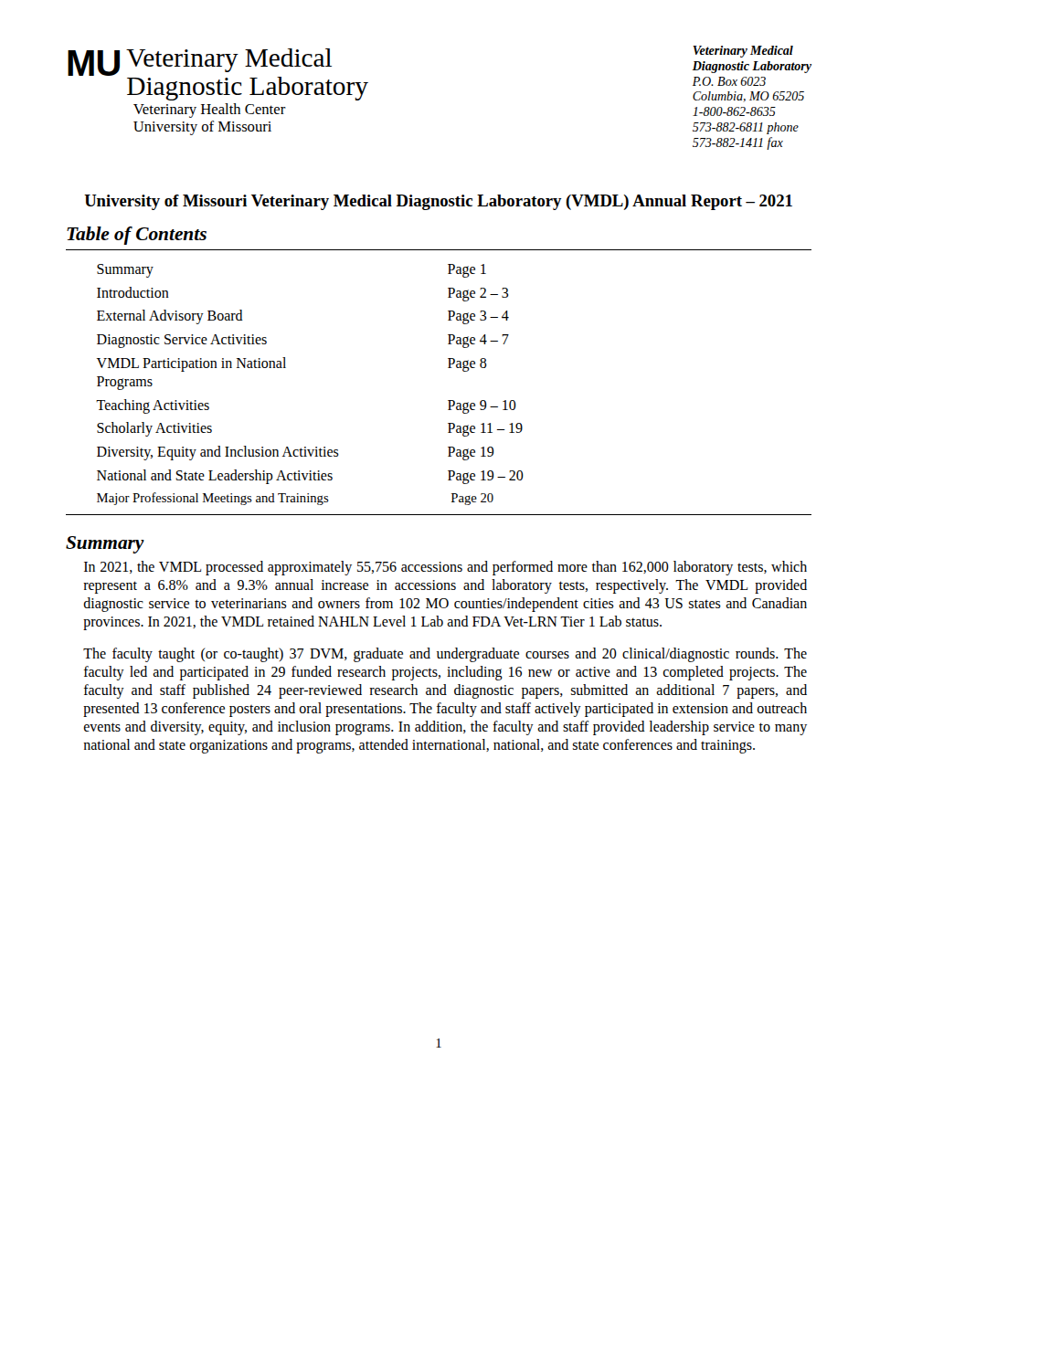MU
Veterinary Medical
Diagnostic Laboratory
Veterinary Health Center
University of Missouri
Veterinary Medical
Diagnostic Laboratory
P.O. Box 6023
Columbia, MO 65205
1-800-862-8635
573-882-6811 phone
573-882-1411 fax
University of Missouri Veterinary Medical Diagnostic Laboratory (VMDL) Annual Report – 2021
Table of Contents
| Summary | Page 1 |
| Introduction | Page 2 – 3 |
| External Advisory Board | Page 3 – 4 |
| Diagnostic Service Activities | Page 4 – 7 |
| VMDL Participation in National Programs | Page 8 |
| Teaching Activities | Page 9 – 10 |
| Scholarly Activities | Page 11 – 19 |
| Diversity, Equity and Inclusion Activities | Page 19 |
| National and State Leadership Activities | Page 19 – 20 |
| Major Professional Meetings and Trainings | Page 20 |
Summary
In 2021, the VMDL processed approximately 55,756 accessions and performed more than 162,000 laboratory tests, which represent a 6.8% and a 9.3% annual increase in accessions and laboratory tests, respectively. The VMDL provided diagnostic service to veterinarians and owners from 102 MO counties/independent cities and 43 US states and Canadian provinces. In 2021, the VMDL retained NAHLN Level 1 Lab and FDA Vet-LRN Tier 1 Lab status.
The faculty taught (or co-taught) 37 DVM, graduate and undergraduate courses and 20 clinical/diagnostic rounds. The faculty led and participated in 29 funded research projects, including 16 new or active and 13 completed projects. The faculty and staff published 24 peer-reviewed research and diagnostic papers, submitted an additional 7 papers, and presented 13 conference posters and oral presentations. The faculty and staff actively participated in extension and outreach events and diversity, equity, and inclusion programs. In addition, the faculty and staff provided leadership service to many national and state organizations and programs, attended international, national, and state conferences and trainings.
1